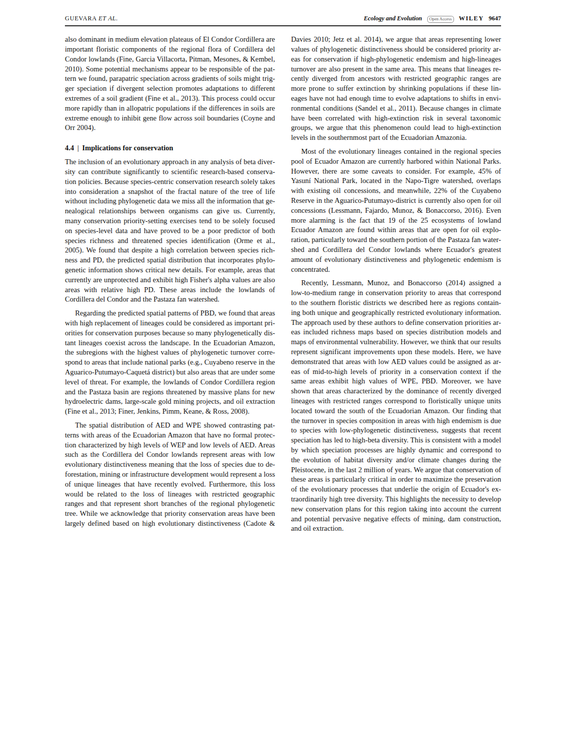Guevara et al.
Ecology and Evolution Open Access WILEY 9647
also dominant in medium elevation plateaus of El Condor Cordillera are important floristic components of the regional flora of Cordillera del Condor lowlands (Fine, Garcia Villacorta, Pitman, Mesones, & Kembel, 2010). Some potential mechanisms appear to be responsible of the pattern we found, parapatric speciation across gradients of soils might trigger speciation if divergent selection promotes adaptations to different extremes of a soil gradient (Fine et al., 2013). This process could occur more rapidly than in allopatric populations if the differences in soils are extreme enough to inhibit gene flow across soil boundaries (Coyne and Orr 2004).
4.4|Implications for conservation
The inclusion of an evolutionary approach in any analysis of beta diversity can contribute significantly to scientific research-based conservation policies. Because species-centric conservation research solely takes into consideration a snapshot of the fractal nature of the tree of life without including phylogenetic data we miss all the information that genealogical relationships between organisms can give us. Currently, many conservation priority-setting exercises tend to be solely focused on species-level data and have proved to be a poor predictor of both species richness and threatened species identification (Orme et al., 2005). We found that despite a high correlation between species richness and PD, the predicted spatial distribution that incorporates phylogenetic information shows critical new details. For example, areas that currently are unprotected and exhibit high Fisher's alpha values are also areas with relative high PD. These areas include the lowlands of Cordillera del Condor and the Pastaza fan watershed.
Regarding the predicted spatial patterns of PBD, we found that areas with high replacement of lineages could be considered as important priorities for conservation purposes because so many phylogenetically distant lineages coexist across the landscape. In the Ecuadorian Amazon, the subregions with the highest values of phylogenetic turnover correspond to areas that include national parks (e.g., Cuyabeno reserve in the Aguarico-Putumayo-Caquetá district) but also areas that are under some level of threat. For example, the lowlands of Condor Cordillera region and the Pastaza basin are regions threatened by massive plans for new hydroelectric dams, large-scale gold mining projects, and oil extraction (Fine et al., 2013; Finer, Jenkins, Pimm, Keane, & Ross, 2008).
The spatial distribution of AED and WPE showed contrasting patterns with areas of the Ecuadorian Amazon that have no formal protection characterized by high levels of WEP and low levels of AED. Areas such as the Cordillera del Condor lowlands represent areas with low evolutionary distinctiveness meaning that the loss of species due to deforestation, mining or infrastructure development would represent a loss of unique lineages that have recently evolved. Furthermore, this loss would be related to the loss of lineages with restricted geographic ranges and that represent short branches of the regional phylogenetic tree. While we acknowledge that priority conservation areas have been largely defined based on high evolutionary distinctiveness (Cadote & Davies 2010; Jetz et al. 2014), we argue that areas representing lower values of phylogenetic distinctiveness should be considered priority areas for conservation if high-phylogenetic endemism and high-lineages turnover are also present in the same area. This means that lineages recently diverged from ancestors with restricted geographic ranges are more prone to suffer extinction by shrinking populations if these lineages have not had enough time to evolve adaptations to shifts in environmental conditions (Sandel et al., 2011). Because changes in climate have been correlated with high-extinction risk in several taxonomic groups, we argue that this phenomenon could lead to high-extinction levels in the southernmost part of the Ecuadorian Amazonia.
Most of the evolutionary lineages contained in the regional species pool of Ecuador Amazon are currently harbored within National Parks. However, there are some caveats to consider. For example, 45% of Yasuní National Park, located in the Napo-Tigre watershed, overlaps with existing oil concessions, and meanwhile, 22% of the Cuyabeno Reserve in the Aguarico-Putumayo-district is currently also open for oil concessions (Lessmann, Fajardo, Munoz, & Bonaccorso, 2016). Even more alarming is the fact that 19 of the 25 ecosystems of lowland Ecuador Amazon are found within areas that are open for oil exploration, particularly toward the southern portion of the Pastaza fan watershed and Cordillera del Condor lowlands where Ecuador's greatest amount of evolutionary distinctiveness and phylogenetic endemism is concentrated.
Recently, Lessmann, Munoz, and Bonaccorso (2014) assigned a low-to-medium range in conservation priority to areas that correspond to the southern floristic districts we described here as regions containing both unique and geographically restricted evolutionary information. The approach used by these authors to define conservation priorities areas included richness maps based on species distribution models and maps of environmental vulnerability. However, we think that our results represent significant improvements upon these models. Here, we have demonstrated that areas with low AED values could be assigned as areas of mid-to-high levels of priority in a conservation context if the same areas exhibit high values of WPE, PBD. Moreover, we have shown that areas characterized by the dominance of recently diverged lineages with restricted ranges correspond to floristically unique units located toward the south of the Ecuadorian Amazon. Our finding that the turnover in species composition in areas with high endemism is due to species with low-phylogenetic distinctiveness, suggests that recent speciation has led to high-beta diversity. This is consistent with a model by which speciation processes are highly dynamic and correspond to the evolution of habitat diversity and/or climate changes during the Pleistocene, in the last 2 million of years. We argue that conservation of these areas is particularly critical in order to maximize the preservation of the evolutionary processes that underlie the origin of Ecuador's extraordinarily high tree diversity. This highlights the necessity to develop new conservation plans for this region taking into account the current and potential pervasive negative effects of mining, dam construction, and oil extraction.